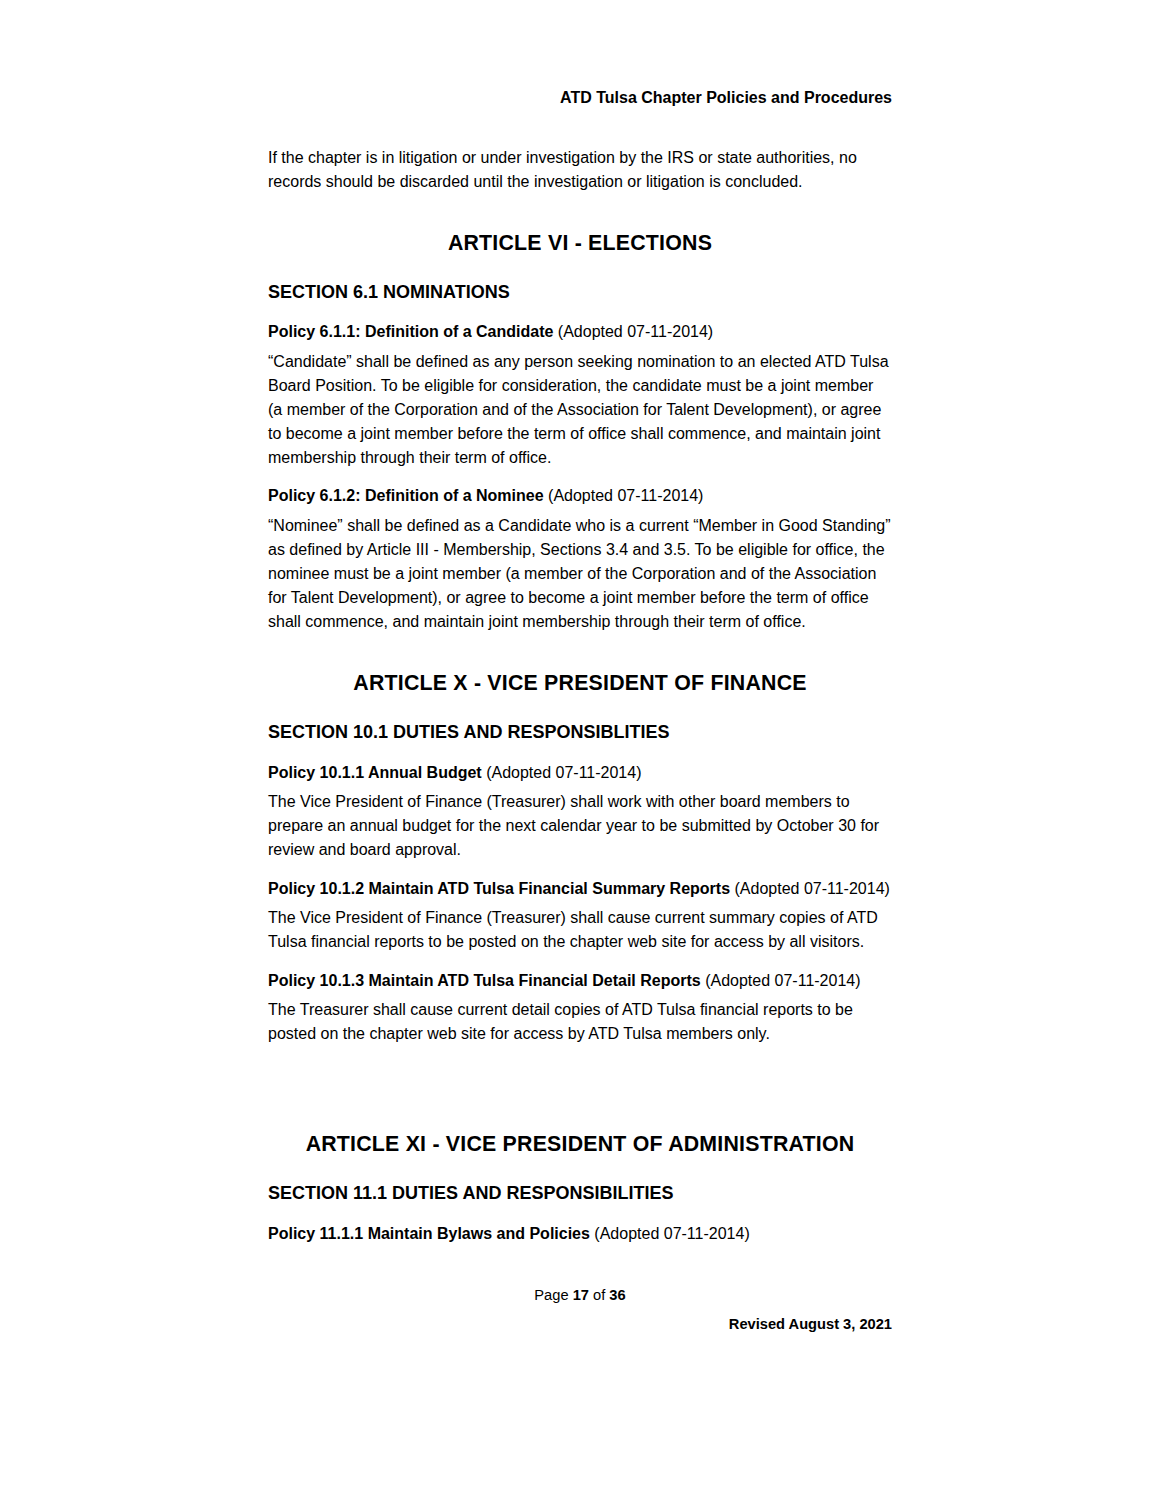ATD Tulsa Chapter Policies and Procedures
If the chapter is in litigation or under investigation by the IRS or state authorities, no records should be discarded until the investigation or litigation is concluded.
ARTICLE VI - ELECTIONS
SECTION 6.1 NOMINATIONS
Policy 6.1.1: Definition of a Candidate (Adopted 07-11-2014)
“Candidate” shall be defined as any person seeking nomination to an elected ATD Tulsa Board Position. To be eligible for consideration, the candidate must be a joint member (a member of the Corporation and of the Association for Talent Development), or agree to become a joint member before the term of office shall commence, and maintain joint membership through their term of office.
Policy 6.1.2: Definition of a Nominee (Adopted 07-11-2014)
“Nominee” shall be defined as a Candidate who is a current “Member in Good Standing” as defined by Article III - Membership, Sections 3.4 and 3.5. To be eligible for office, the nominee must be a joint member (a member of the Corporation and of the Association for Talent Development), or agree to become a joint member before the term of office shall commence, and maintain joint membership through their term of office.
ARTICLE X - VICE PRESIDENT OF FINANCE
SECTION 10.1 DUTIES AND RESPONSIBLITIES
Policy 10.1.1 Annual Budget (Adopted 07-11-2014)
The Vice President of Finance (Treasurer) shall work with other board members to prepare an annual budget for the next calendar year to be submitted by October 30 for review and board approval.
Policy 10.1.2 Maintain ATD Tulsa Financial Summary Reports (Adopted 07-11-2014)
The Vice President of Finance (Treasurer) shall cause current summary copies of ATD Tulsa financial reports to be posted on the chapter web site for access by all visitors.
Policy 10.1.3 Maintain ATD Tulsa Financial Detail Reports (Adopted 07-11-2014)
The Treasurer shall cause current detail copies of ATD Tulsa financial reports to be posted on the chapter web site for access by ATD Tulsa members only.
ARTICLE XI - VICE PRESIDENT OF ADMINISTRATION
SECTION 11.1 DUTIES AND RESPONSIBILITIES
Policy 11.1.1 Maintain Bylaws and Policies (Adopted 07-11-2014)
Page 17 of 36
Revised August 3, 2021